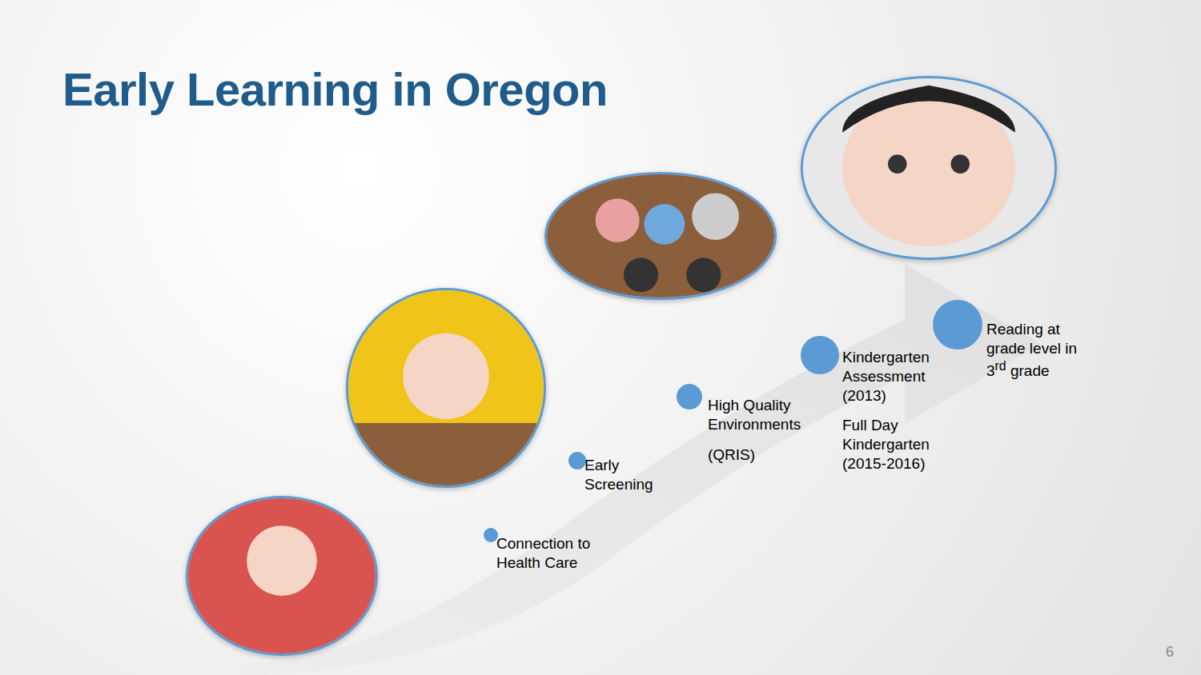Early Learning in Oregon
Connection to Health Care
Early Screening
High Quality Environments
(QRIS)
Kindergarten Assessment (2013)
Full Day Kindergarten (2015-2016)
Reading at grade level in 3rd grade
6